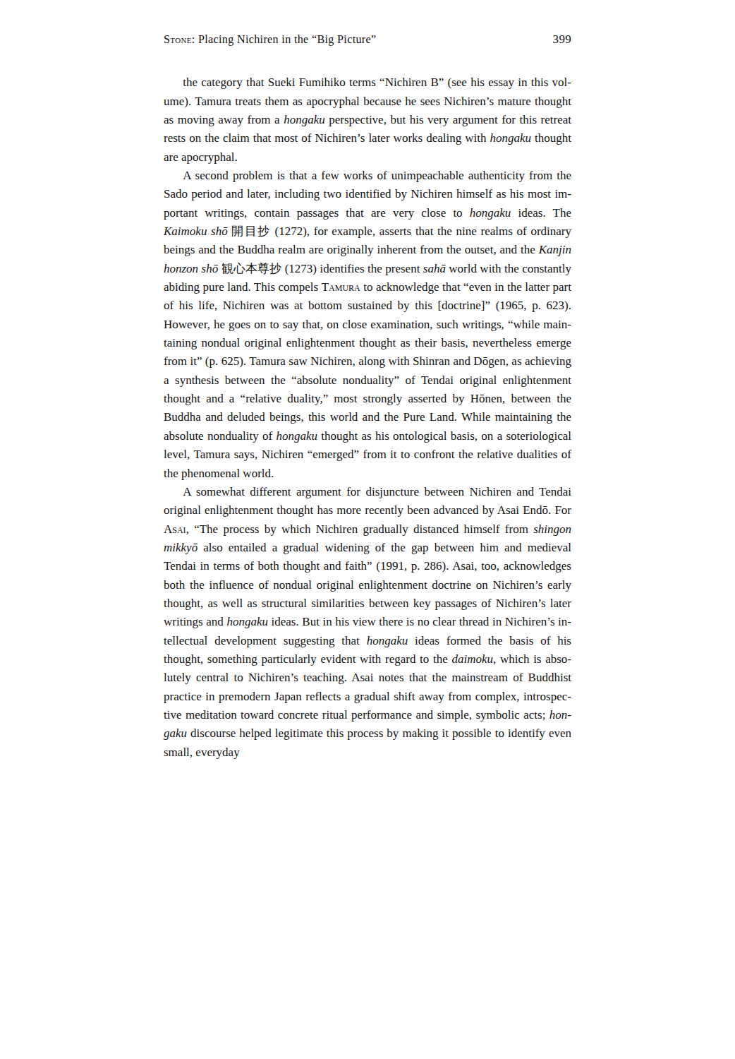Stone: Placing Nichiren in the “Big Picture” 399
the category that Sueki Fumihiko terms “Nichiren B” (see his essay in this volume). Tamura treats them as apocryphal because he sees Nichiren’s mature thought as moving away from a hongaku perspective, but his very argument for this retreat rests on the claim that most of Nichiren’s later works dealing with hongaku thought are apocryphal.
A second problem is that a few works of unimpeachable authenticity from the Sado period and later, including two identified by Nichiren himself as his most important writings, contain passages that are very close to hongaku ideas. The Kaimoku shō 開目抄 (1272), for example, asserts that the nine realms of ordinary beings and the Buddha realm are originally inherent from the outset, and the Kanjin honzon shō 観心本尊抄 (1273) identifies the present sahā world with the constantly abiding pure land. This compels Tamura to acknowledge that “even in the latter part of his life, Nichiren was at bottom sustained by this [doctrine]” (1965, p. 623). However, he goes on to say that, on close examination, such writings, “while maintaining nondual original enlightenment thought as their basis, nevertheless emerge from it” (p. 625). Tamura saw Nichiren, along with Shinran and Dōgen, as achieving a synthesis between the “absolute nonduality” of Tendai original enlightenment thought and a “relative duality,” most strongly asserted by Hōnen, between the Buddha and deluded beings, this world and the Pure Land. While maintaining the absolute nonduality of hongaku thought as his ontological basis, on a soteriological level, Tamura says, Nichiren “emerged” from it to confront the relative dualities of the phenomenal world.
A somewhat different argument for disjuncture between Nichiren and Tendai original enlightenment thought has more recently been advanced by Asai Endō. For Asai, “The process by which Nichiren gradually distanced himself from shingon mikkyō also entailed a gradual widening of the gap between him and medieval Tendai in terms of both thought and faith” (1991, p. 286). Asai, too, acknowledges both the influence of nondual original enlightenment doctrine on Nichiren’s early thought, as well as structural similarities between key passages of Nichiren’s later writings and hongaku ideas. But in his view there is no clear thread in Nichiren’s intellectual development suggesting that hongaku ideas formed the basis of his thought, something particularly evident with regard to the daimoku, which is absolutely central to Nichiren’s teaching. Asai notes that the mainstream of Buddhist practice in premodern Japan reflects a gradual shift away from complex, introspective meditation toward concrete ritual performance and simple, symbolic acts; hongaku discourse helped legitimate this process by making it possible to identify even small, everyday